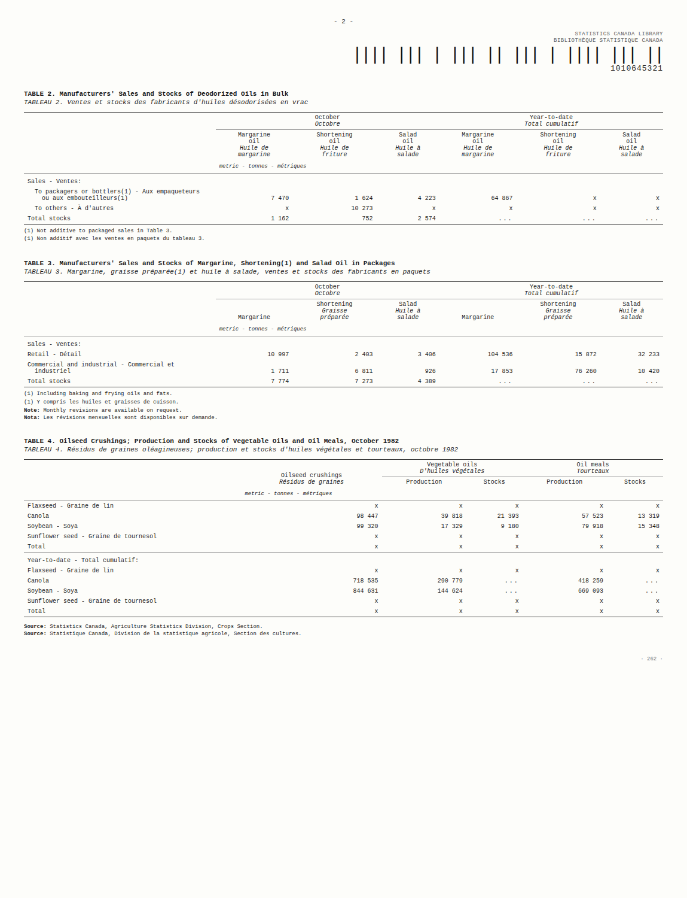- 2 -
STATISTICS CANADA LIBRARY
BIBLIOTHÈQUE STATISTIQUE CANADA
|||| ||| | ||| || ||| | |||| ||| ||
1010645321
TABLE 2. Manufacturers' Sales and Stocks of Deodorized Oils in Bulk
TABLEAU 2. Ventes et stocks des fabricants d'huiles désodorisées en vrac
| | October Octobre | Year-to-date Total cumulatif |
| --- | --- | --- |
| Margarine oil Huile de margarine | Shortening oil Huile de friture | Salad oil Huile à salade | Margarine oil Huile de margarine | Shortening oil Huile de friture | Salad oil Huile à salade |
| | metric - tonnes - métriques |
| Sales - Ventes: | |
| To packagers or bottlers(1) - Aux empaqueteurs ou aux embouteilleurs(1) | 7 470 | 1 624 | 4 223 | 64 867 | x | x |
| To others - À d'autres | x | 10 273 | x | x | x | x |
| Total stocks | 1 162 | 752 | 2 574 | ... | ... | ... |
(1) Not additive to packaged sales in Table 3.
(1) Non additif avec les ventes en paquets du tableau 3.
TABLE 3. Manufacturers' Sales and Stocks of Margarine, Shortening(1) and Salad Oil in Packages
TABLEAU 3. Margarine, graisse préparée(1) et huile à salade, ventes et stocks des fabricants en paquets
| | October Octobre | Year-to-date Total cumulatif |
| --- | --- | --- |
| Margarine | Shortening Graisse préparée | Salad Huile à salade | Margarine | Shortening Graisse préparée | Salad Huile à salade |
| | metric - tonnes - métriques |
| Sales - Ventes: | |
| Retail - Détail | 10 997 | 2 403 | 3 406 | 104 536 | 15 872 | 32 233 |
| Commercial and industrial - Commercial et industriel | 1 711 | 6 811 | 926 | 17 853 | 76 260 | 10 420 |
| Total stocks | 7 774 | 7 273 | 4 389 | ... | ... | ... |
(1) Including baking and frying oils and fats.
(1) Y compris les huiles et graisses de cuisson.
Note: Monthly revisions are available on request.
Nota: Les révisions mensuelles sont disponibles sur demande.
TABLE 4. Oilseed Crushings; Production and Stocks of Vegetable Oils and Oil Meals, October 1982
TABLEAU 4. Résidus de graines oléagineuses; production et stocks d'huiles végétales et tourteaux, octobre 1982
| | Oilseed crushings Résidus de graines | Vegetable oils D'huiles végétales | Oil meals Tourteaux |
| --- | --- | --- | --- |
| Production | Stocks | Production | Stocks |
| | metric - tonnes - métriques |
| Flaxseed - Graine de lin | x | x | x | x | x |
| Canola | 98 447 | 39 818 | 21 393 | 57 523 | 13 319 |
| Soybean - Soya | 99 320 | 17 329 | 9 180 | 79 918 | 15 348 |
| Sunflower seed - Graine de tournesol | x | x | x | x | x |
| Total | x | x | x | x | x |
| Year-to-date - Total cumulatif: | |
| Flaxseed - Graine de lin | x | x | x | x | x |
| Canola | 718 535 | 290 779 | ... | 418 259 | ... |
| Soybean - Soya | 844 631 | 144 624 | ... | 669 093 | ... |
| Sunflower seed - Graine de tournesol | x | x | x | x | x |
| Total | x | x | x | x | x |
Source: Statistics Canada, Agriculture Statistics Division, Crops Section.
Source: Statistique Canada, Division de la statistique agricole, Section des cultures.
· 262 ·